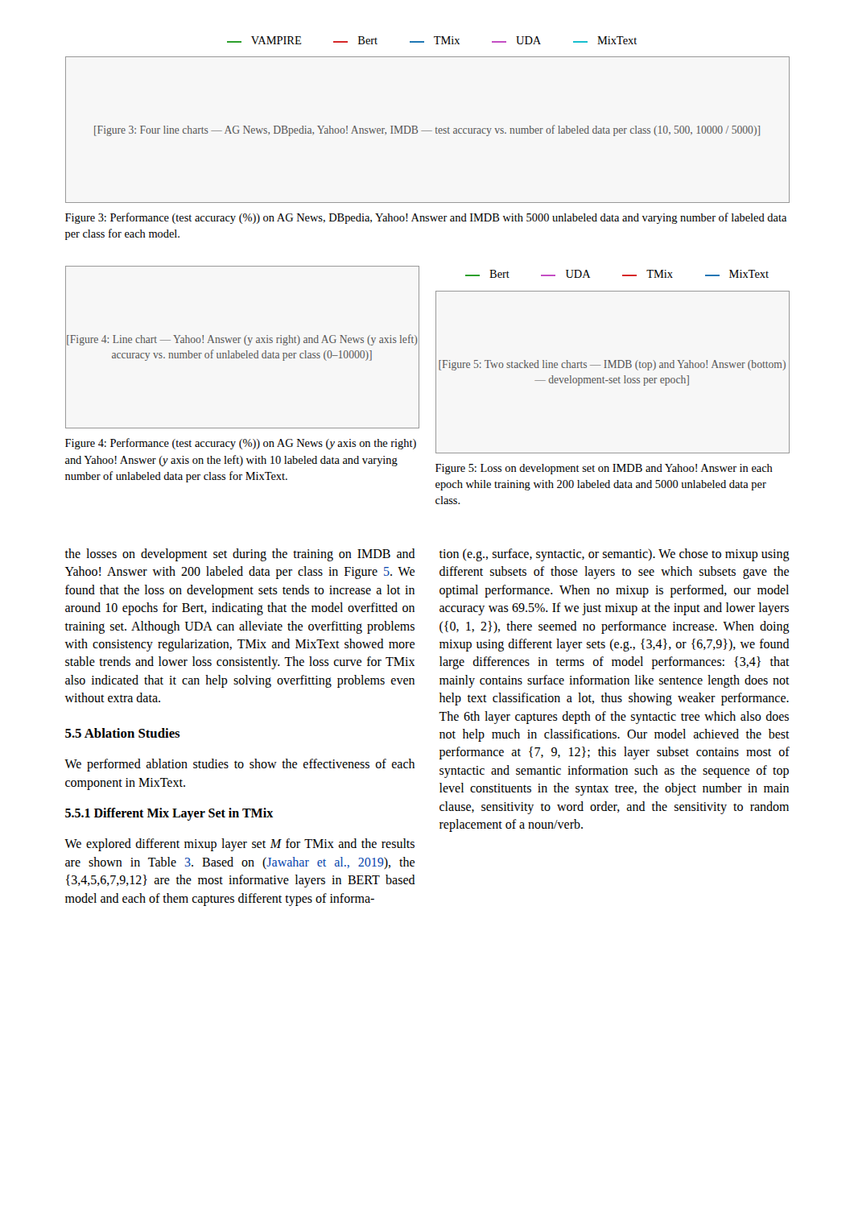VAMPIRE Bert TMix UDA MixText
[Figure 3: Four line charts — AG News, DBpedia, Yahoo! Answer, IMDB — test accuracy vs. number of labeled data per class (10, 500, 10000 / 5000)]
Figure 3: Performance (test accuracy (%)) on AG News, DBpedia, Yahoo! Answer and IMDB with 5000 unlabeled data and varying number of labeled data per class for each model.
[Figure 4: Line chart — Yahoo! Answer (y axis right) and AG News (y axis left) accuracy vs. number of unlabeled data per class (0–10000)]
Figure 4: Performance (test accuracy (%)) on AG News (y axis on the right) and Yahoo! Answer (y axis on the left) with 10 labeled data and varying number of unlabeled data per class for MixText.
Bert UDA TMix MixText
[Figure 5: Two stacked line charts — IMDB (top) and Yahoo! Answer (bottom) — development-set loss per epoch]
Figure 5: Loss on development set on IMDB and Yahoo! Answer in each epoch while training with 200 labeled data and 5000 unlabeled data per class.
the losses on development set during the training on IMDB and Yahoo! Answer with 200 labeled data per class in Figure 5. We found that the loss on development sets tends to increase a lot in around 10 epochs for Bert, indicating that the model overfitted on training set. Although UDA can alleviate the overfitting problems with consistency regularization, TMix and MixText showed more stable trends and lower loss consistently. The loss curve for TMix also indicated that it can help solving overfitting problems even without extra data.
5.5 Ablation Studies
We performed ablation studies to show the effectiveness of each component in MixText.
5.5.1 Different Mix Layer Set in TMix
We explored different mixup layer set M for TMix and the results are shown in Table 3. Based on (Jawahar et al., 2019), the {3,4,5,6,7,9,12} are the most informative layers in BERT based model and each of them captures different types of informa-
tion (e.g., surface, syntactic, or semantic). We chose to mixup using different subsets of those layers to see which subsets gave the optimal performance. When no mixup is performed, our model accuracy was 69.5%. If we just mixup at the input and lower layers ({0, 1, 2}), there seemed no performance increase. When doing mixup using different layer sets (e.g., {3,4}, or {6,7,9}), we found large differences in terms of model performances: {3,4} that mainly contains surface information like sentence length does not help text classification a lot, thus showing weaker performance. The 6th layer captures depth of the syntactic tree which also does not help much in classifications. Our model achieved the best performance at {7, 9, 12}; this layer subset contains most of syntactic and semantic information such as the sequence of top level constituents in the syntax tree, the object number in main clause, sensitivity to word order, and the sensitivity to random replacement of a noun/verb.